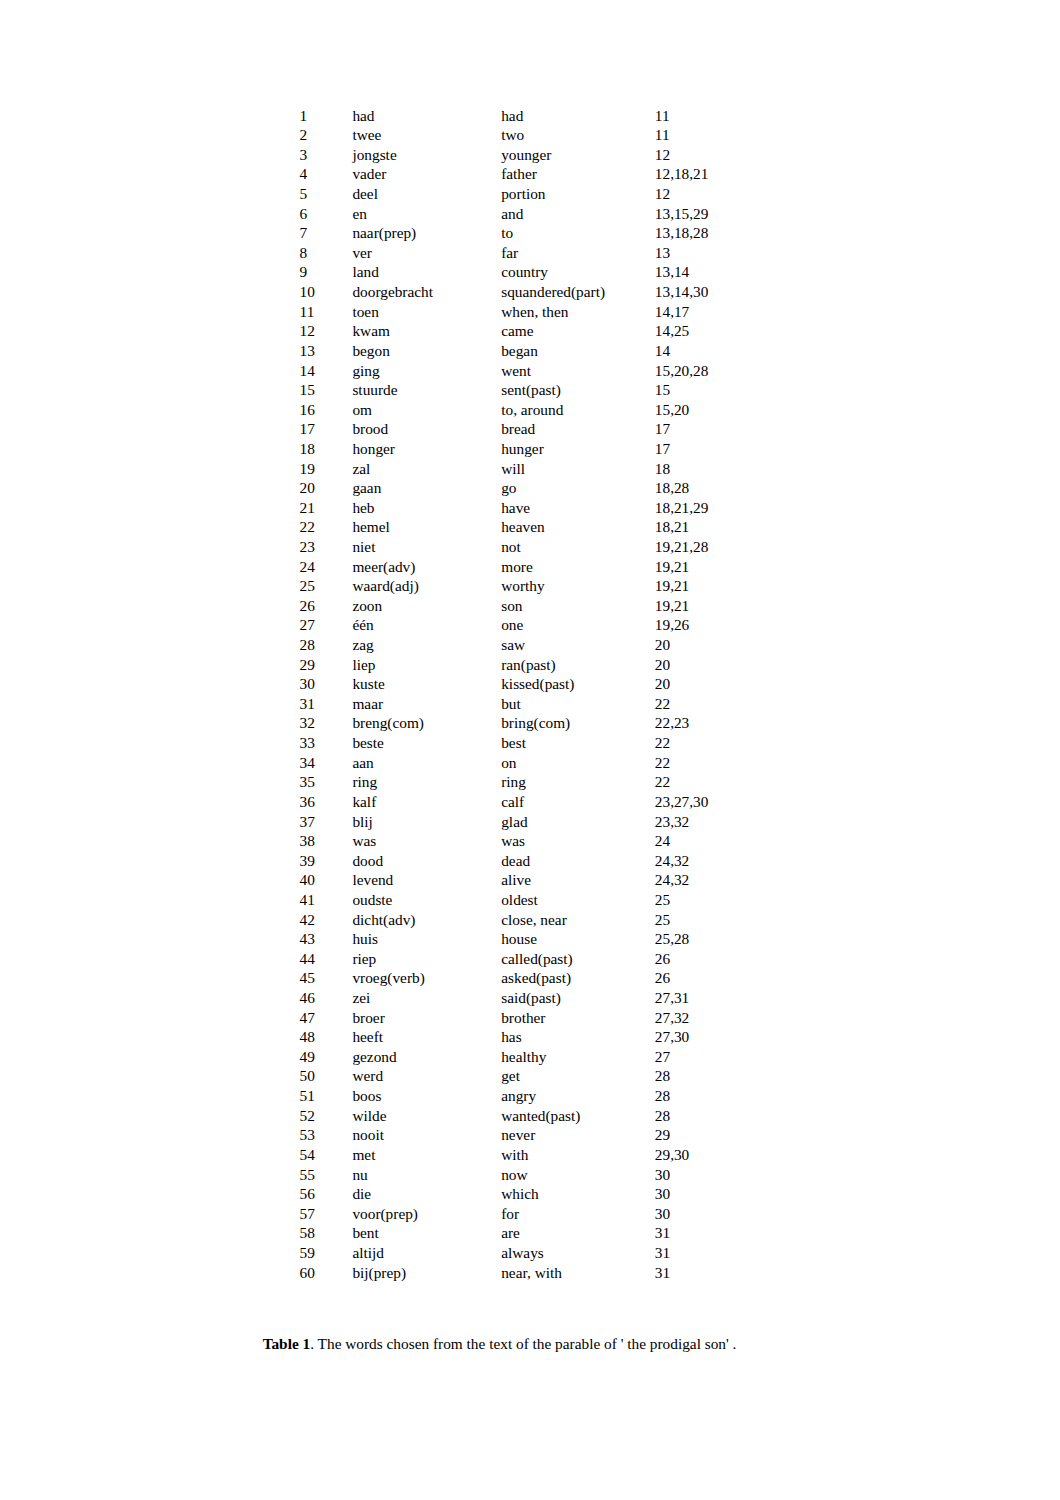| 1 | had | had | 11 |
| 2 | twee | two | 11 |
| 3 | jongste | younger | 12 |
| 4 | vader | father | 12,18,21 |
| 5 | deel | portion | 12 |
| 6 | en | and | 13,15,29 |
| 7 | naar(prep) | to | 13,18,28 |
| 8 | ver | far | 13 |
| 9 | land | country | 13,14 |
| 10 | doorgebracht | squandered(part) | 13,14,30 |
| 11 | toen | when, then | 14,17 |
| 12 | kwam | came | 14,25 |
| 13 | begon | began | 14 |
| 14 | ging | went | 15,20,28 |
| 15 | stuurde | sent(past) | 15 |
| 16 | om | to, around | 15,20 |
| 17 | brood | bread | 17 |
| 18 | honger | hunger | 17 |
| 19 | zal | will | 18 |
| 20 | gaan | go | 18,28 |
| 21 | heb | have | 18,21,29 |
| 22 | hemel | heaven | 18,21 |
| 23 | niet | not | 19,21,28 |
| 24 | meer(adv) | more | 19,21 |
| 25 | waard(adj) | worthy | 19,21 |
| 26 | zoon | son | 19,21 |
| 27 | één | one | 19,26 |
| 28 | zag | saw | 20 |
| 29 | liep | ran(past) | 20 |
| 30 | kuste | kissed(past) | 20 |
| 31 | maar | but | 22 |
| 32 | breng(com) | bring(com) | 22,23 |
| 33 | beste | best | 22 |
| 34 | aan | on | 22 |
| 35 | ring | ring | 22 |
| 36 | kalf | calf | 23,27,30 |
| 37 | blij | glad | 23,32 |
| 38 | was | was | 24 |
| 39 | dood | dead | 24,32 |
| 40 | levend | alive | 24,32 |
| 41 | oudste | oldest | 25 |
| 42 | dicht(adv) | close, near | 25 |
| 43 | huis | house | 25,28 |
| 44 | riep | called(past) | 26 |
| 45 | vroeg(verb) | asked(past) | 26 |
| 46 | zei | said(past) | 27,31 |
| 47 | broer | brother | 27,32 |
| 48 | heeft | has | 27,30 |
| 49 | gezond | healthy | 27 |
| 50 | werd | get | 28 |
| 51 | boos | angry | 28 |
| 52 | wilde | wanted(past) | 28 |
| 53 | nooit | never | 29 |
| 54 | met | with | 29,30 |
| 55 | nu | now | 30 |
| 56 | die | which | 30 |
| 57 | voor(prep) | for | 30 |
| 58 | bent | are | 31 |
| 59 | altijd | always | 31 |
| 60 | bij(prep) | near, with | 31 |
Table 1. The words chosen from the text of the parable of ' the prodigal son' .